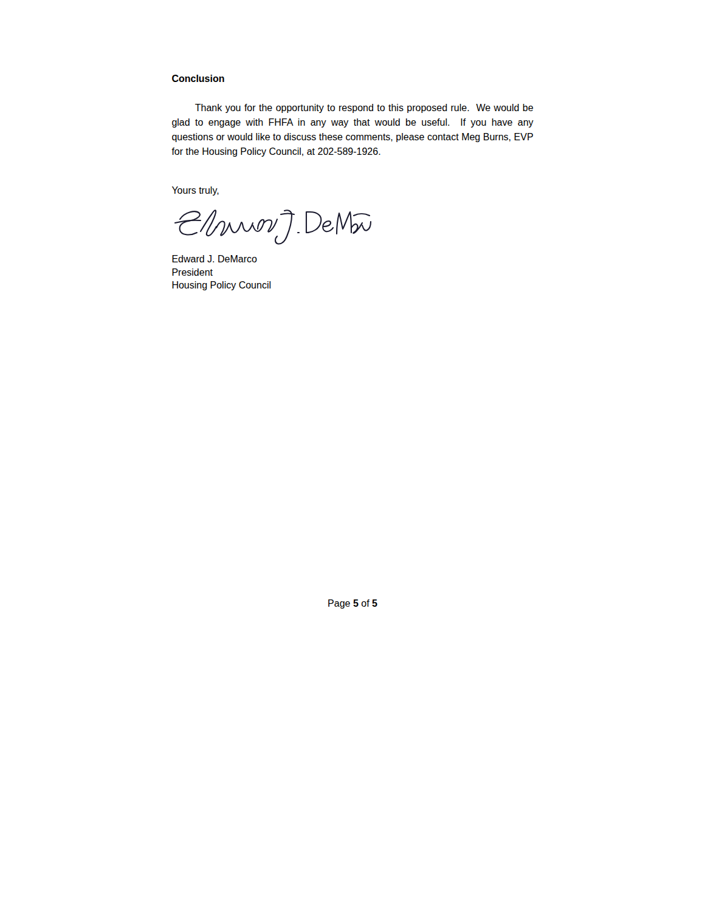Conclusion
Thank you for the opportunity to respond to this proposed rule. We would be glad to engage with FHFA in any way that would be useful. If you have any questions or would like to discuss these comments, please contact Meg Burns, EVP for the Housing Policy Council, at 202-589-1926.
Yours truly,
Edward J. DeMarco signature
Edward J. DeMarco
President
Housing Policy Council
Page 5 of 5